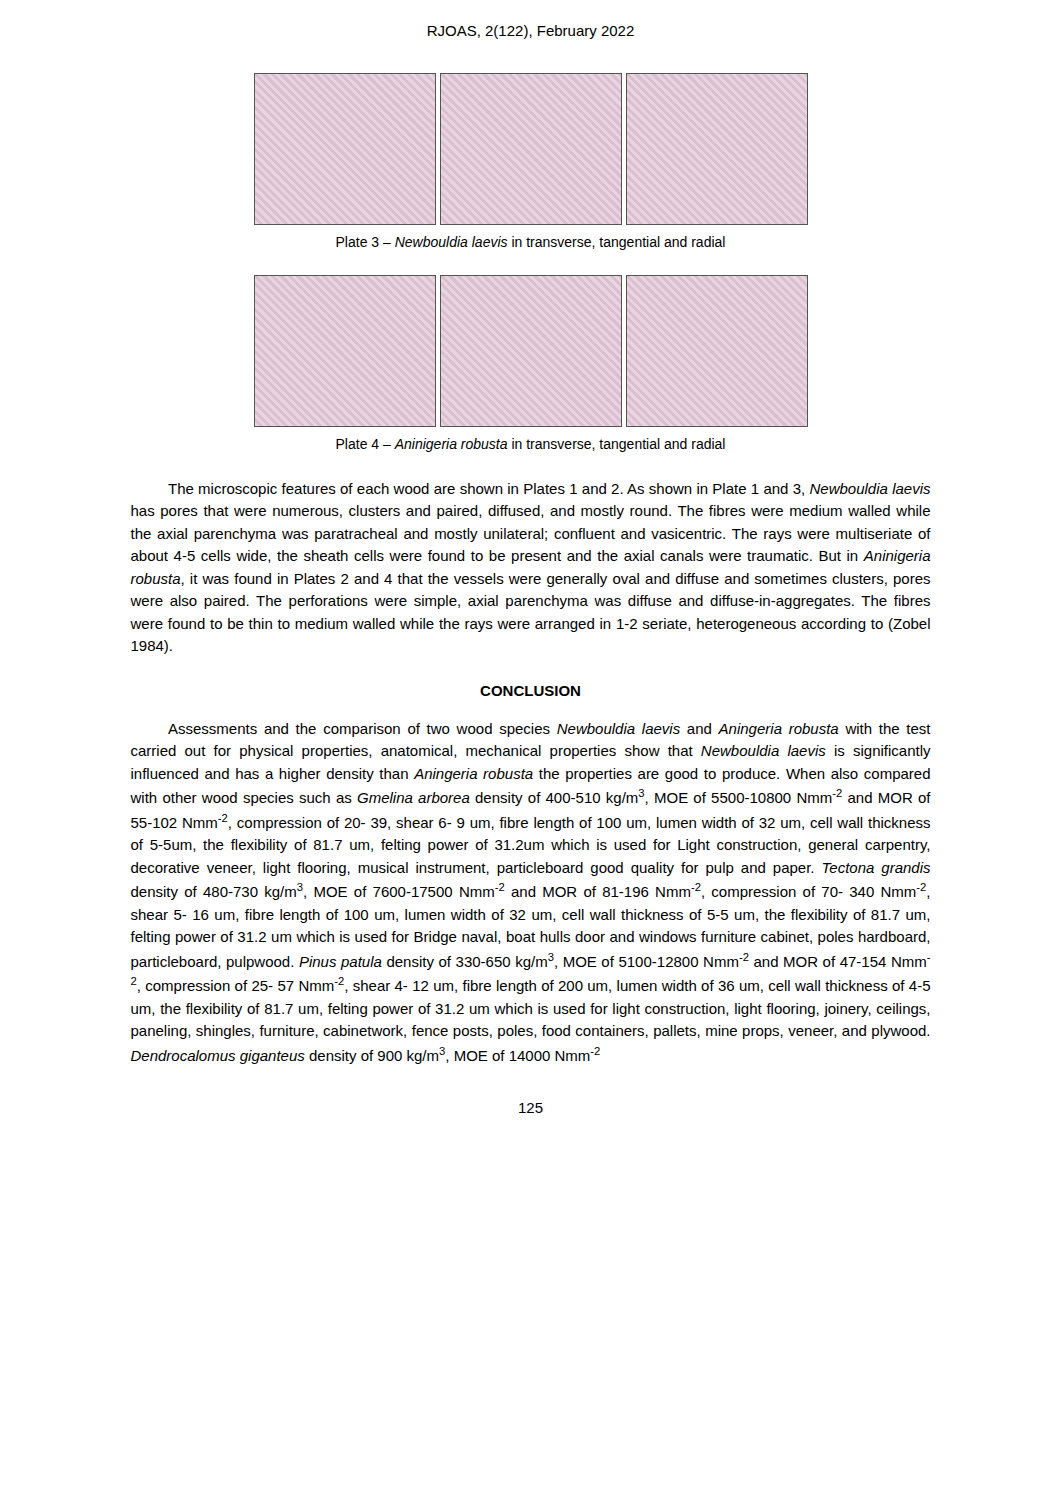RJOAS, 2(122), February 2022
Plate 3 – Newbouldia laevis in transverse, tangential and radial
Plate 4 – Aninigeria robusta in transverse, tangential and radial
The microscopic features of each wood are shown in Plates 1 and 2. As shown in Plate 1 and 3, Newbouldia laevis has pores that were numerous, clusters and paired, diffused, and mostly round. The fibres were medium walled while the axial parenchyma was paratracheal and mostly unilateral; confluent and vasicentric. The rays were multiseriate of about 4-5 cells wide, the sheath cells were found to be present and the axial canals were traumatic. But in Aninigeria robusta, it was found in Plates 2 and 4 that the vessels were generally oval and diffuse and sometimes clusters, pores were also paired. The perforations were simple, axial parenchyma was diffuse and diffuse-in-aggregates. The fibres were found to be thin to medium walled while the rays were arranged in 1-2 seriate, heterogeneous according to (Zobel 1984).
CONCLUSION
Assessments and the comparison of two wood species Newbouldia laevis and Aningeria robusta with the test carried out for physical properties, anatomical, mechanical properties show that Newbouldia laevis is significantly influenced and has a higher density than Aningeria robusta the properties are good to produce. When also compared with other wood species such as Gmelina arborea density of 400-510 kg/m3, MOE of 5500-10800 Nmm-2 and MOR of 55-102 Nmm-2, compression of 20- 39, shear 6- 9 um, fibre length of 100 um, lumen width of 32 um, cell wall thickness of 5-5um, the flexibility of 81.7 um, felting power of 31.2um which is used for Light construction, general carpentry, decorative veneer, light flooring, musical instrument, particleboard good quality for pulp and paper. Tectona grandis density of 480-730 kg/m3, MOE of 7600-17500 Nmm-2 and MOR of 81-196 Nmm-2, compression of 70- 340 Nmm-2, shear 5- 16 um, fibre length of 100 um, lumen width of 32 um, cell wall thickness of 5-5 um, the flexibility of 81.7 um, felting power of 31.2 um which is used for Bridge naval, boat hulls door and windows furniture cabinet, poles hardboard, particleboard, pulpwood. Pinus patula density of 330-650 kg/m3, MOE of 5100-12800 Nmm-2 and MOR of 47-154 Nmm-2, compression of 25- 57 Nmm-2, shear 4- 12 um, fibre length of 200 um, lumen width of 36 um, cell wall thickness of 4-5 um, the flexibility of 81.7 um, felting power of 31.2 um which is used for light construction, light flooring, joinery, ceilings, paneling, shingles, furniture, cabinetwork, fence posts, poles, food containers, pallets, mine props, veneer, and plywood. Dendrocalomus giganteus density of 900 kg/m3, MOE of 14000 Nmm-2
125